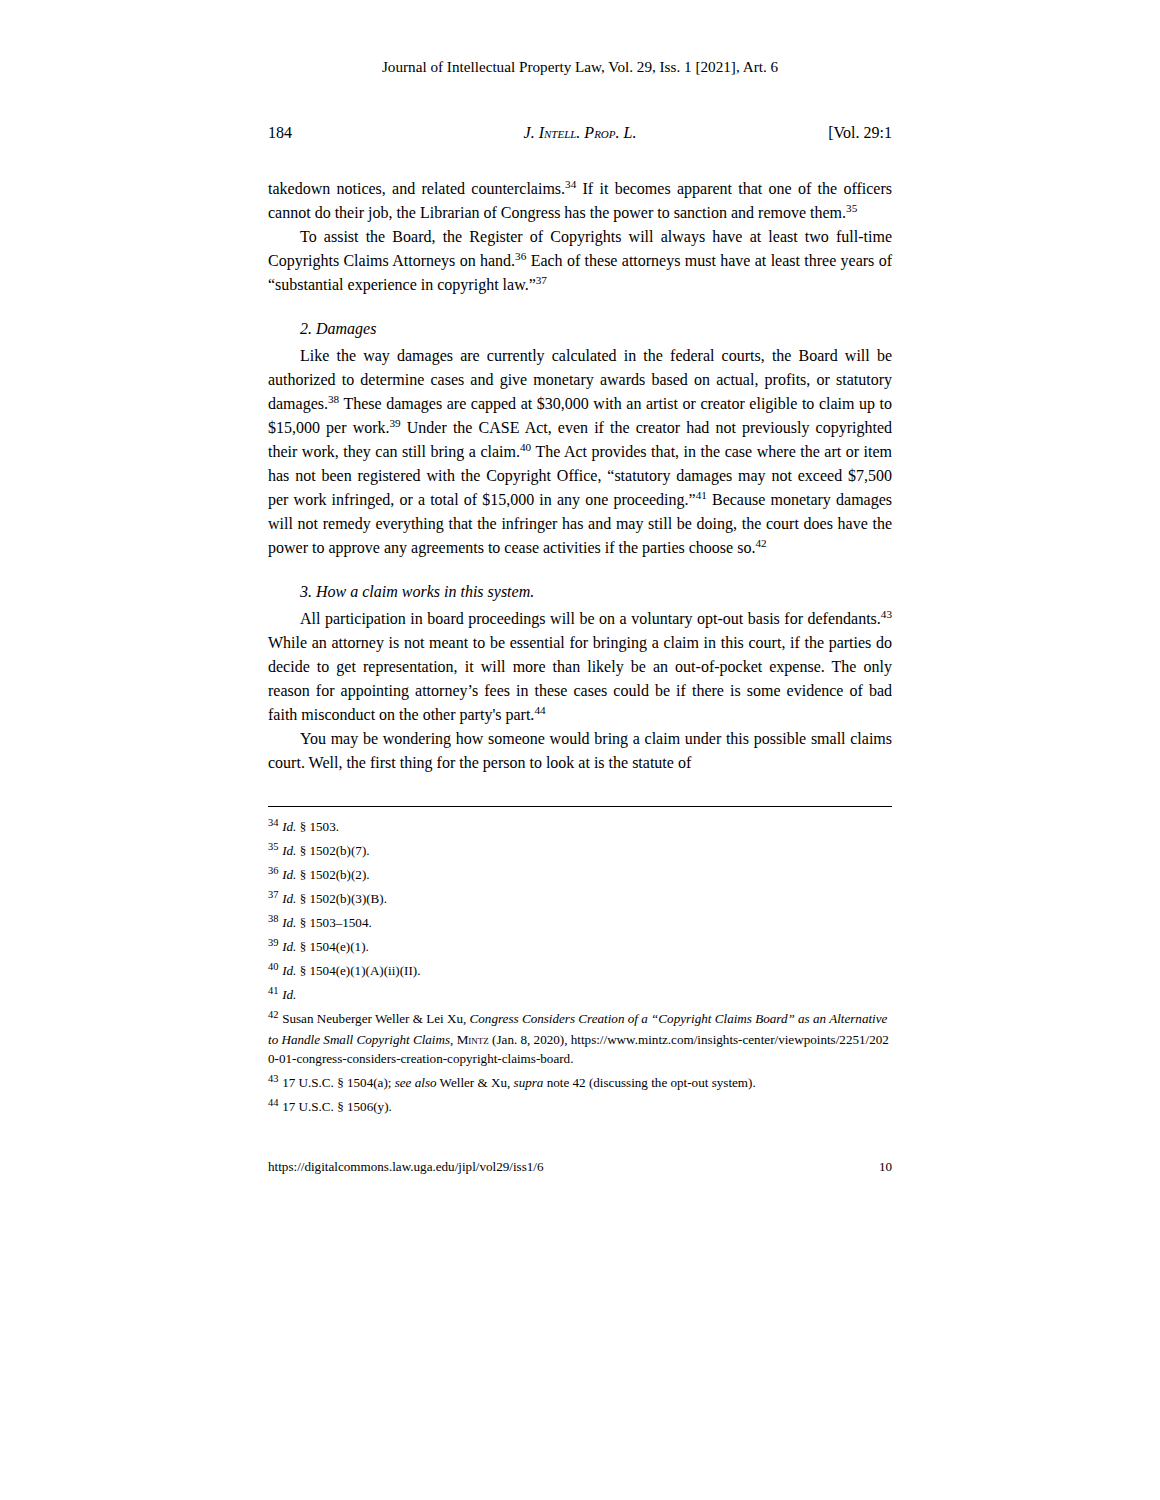Journal of Intellectual Property Law, Vol. 29, Iss. 1 [2021], Art. 6
184
J. Intell. Prop. L.
[Vol. 29:1
takedown notices, and related counterclaims.34 If it becomes apparent that one of the officers cannot do their job, the Librarian of Congress has the power to sanction and remove them.35
To assist the Board, the Register of Copyrights will always have at least two full-time Copyrights Claims Attorneys on hand.36 Each of these attorneys must have at least three years of “substantial experience in copyright law.”37
2. Damages
Like the way damages are currently calculated in the federal courts, the Board will be authorized to determine cases and give monetary awards based on actual, profits, or statutory damages.38 These damages are capped at $30,000 with an artist or creator eligible to claim up to $15,000 per work.39 Under the CASE Act, even if the creator had not previously copyrighted their work, they can still bring a claim.40 The Act provides that, in the case where the art or item has not been registered with the Copyright Office, “statutory damages may not exceed $7,500 per work infringed, or a total of $15,000 in any one proceeding.”41 Because monetary damages will not remedy everything that the infringer has and may still be doing, the court does have the power to approve any agreements to cease activities if the parties choose so.42
3. How a claim works in this system.
All participation in board proceedings will be on a voluntary opt-out basis for defendants.43 While an attorney is not meant to be essential for bringing a claim in this court, if the parties do decide to get representation, it will more than likely be an out-of-pocket expense. The only reason for appointing attorney’s fees in these cases could be if there is some evidence of bad faith misconduct on the other party's part.44
You may be wondering how someone would bring a claim under this possible small claims court. Well, the first thing for the person to look at is the statute of
34 Id. § 1503.
35 Id. § 1502(b)(7).
36 Id. § 1502(b)(2).
37 Id. § 1502(b)(3)(B).
38 Id. § 1503–1504.
39 Id. § 1504(e)(1).
40 Id. § 1504(e)(1)(A)(ii)(II).
41 Id.
42 Susan Neuberger Weller & Lei Xu, Congress Considers Creation of a “Copyright Claims Board” as an Alternative to Handle Small Copyright Claims, Mintz (Jan. 8, 2020), https://www.mintz.com/insights-center/viewpoints/2251/2020-01-congress-considers-creation-copyright-claims-board.
4317 U.S.C. § 1504(a); see also Weller & Xu, supra note 42 (discussing the opt-out system).
4417 U.S.C. § 1506(y).
https://digitalcommons.law.uga.edu/jipl/vol29/iss1/6
10